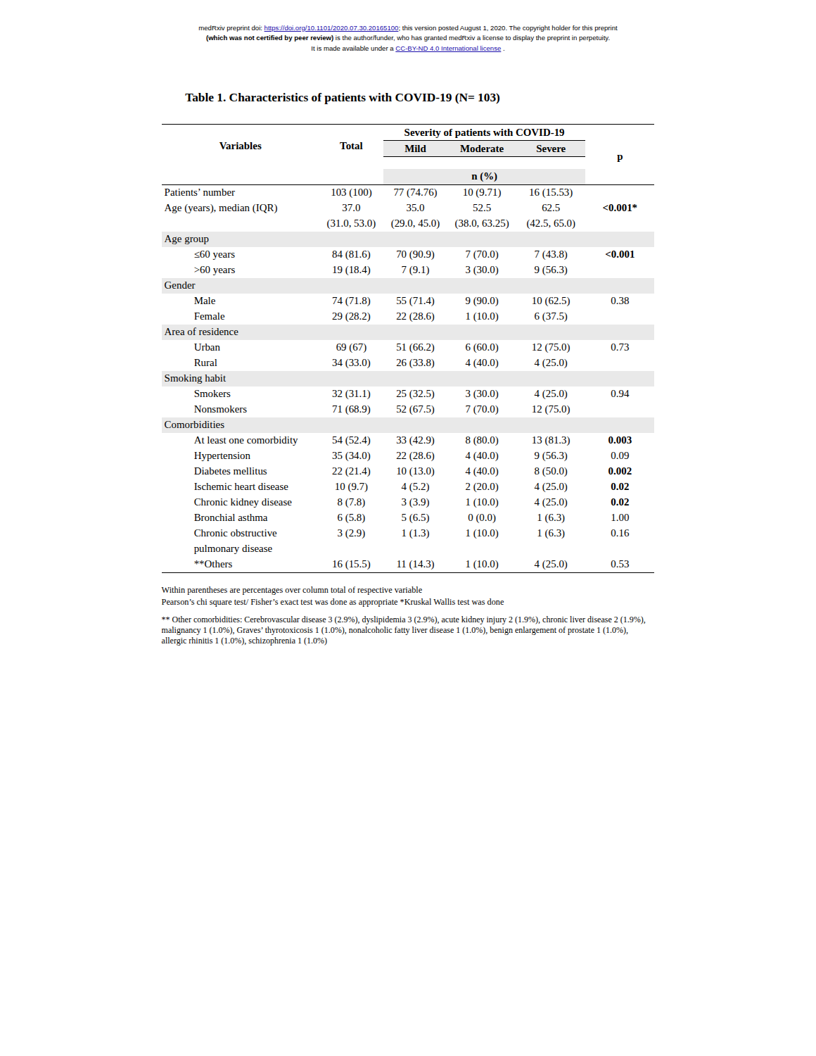medRxiv preprint doi: https://doi.org/10.1101/2020.07.30.20165100; this version posted August 1, 2020. The copyright holder for this preprint
(which was not certified by peer review) is the author/funder, who has granted medRxiv a license to display the preprint in perpetuity.
It is made available under a CC-BY-ND 4.0 International license .
Table 1. Characteristics of patients with COVID-19 (N= 103)
| | | Severity of patients with COVID-19 | |
| --- | --- | --- | --- |
| Mild | Moderate | Severe |
| Variables | Total | | p |
| | n (%) | |
| Patients’ number | 103 (100) | 77 (74.76) | 10 (9.71) | 16 (15.53) | |
| Age (years), median (IQR) | 37.0 | 35.0 | 52.5 | 62.5 | <0.001* |
| | (31.0, 53.0) | (29.0, 45.0) | (38.0, 63.25) | (42.5, 65.0) | |
| Age group | | | | | |
| | ≤60 years | 84 (81.6) | 70 (90.9) | 7 (70.0) | 7 (43.8) | <0.001 |
| | >60 years | 19 (18.4) | 7 (9.1) | 3 (30.0) | 9 (56.3) | |
| Gender | | | | | |
| | Male | 74 (71.8) | 55 (71.4) | 9 (90.0) | 10 (62.5) | 0.38 |
| | Female | 29 (28.2) | 22 (28.6) | 1 (10.0) | 6 (37.5) | |
| Area of residence | | | | | |
| | Urban | 69 (67) | 51 (66.2) | 6 (60.0) | 12 (75.0) | 0.73 |
| | Rural | 34 (33.0) | 26 (33.8) | 4 (40.0) | 4 (25.0) | |
| Smoking habit | | | | | |
| | Smokers | 32 (31.1) | 25 (32.5) | 3 (30.0) | 4 (25.0) | 0.94 |
| | Nonsmokers | 71 (68.9) | 52 (67.5) | 7 (70.0) | 12 (75.0) | |
| Comorbidities | | | | | |
| | At least one comorbidity | 54 (52.4) | 33 (42.9) | 8 (80.0) | 13 (81.3) | 0.003 |
| | Hypertension | 35 (34.0) | 22 (28.6) | 4 (40.0) | 9 (56.3) | 0.09 |
| | Diabetes mellitus | 22 (21.4) | 10 (13.0) | 4 (40.0) | 8 (50.0) | 0.002 |
| | Ischemic heart disease | 10 (9.7) | 4 (5.2) | 2 (20.0) | 4 (25.0) | 0.02 |
| | Chronic kidney disease | 8 (7.8) | 3 (3.9) | 1 (10.0) | 4 (25.0) | 0.02 |
| | Bronchial asthma | 6 (5.8) | 5 (6.5) | 0 (0.0) | 1 (6.3) | 1.00 |
| | Chronic obstructive | 3 (2.9) | 1 (1.3) | 1 (10.0) | 1 (6.3) | 0.16 |
| | pulmonary disease | | | | | |
| | **Others | 16 (15.5) | 11 (14.3) | 1 (10.0) | 4 (25.0) | 0.53 |
Within parentheses are percentages over column total of respective variable
Pearson’s chi square test/ Fisher’s exact test was done as appropriate *Kruskal Wallis test was done
** Other comorbidities: Cerebrovascular disease 3 (2.9%), dyslipidemia 3 (2.9%), acute kidney injury 2 (1.9%), chronic liver disease 2 (1.9%), malignancy 1 (1.0%), Graves’ thyrotoxicosis 1 (1.0%), nonalcoholic fatty liver disease 1 (1.0%), benign enlargement of prostate 1 (1.0%), allergic rhinitis 1 (1.0%), schizophrenia 1 (1.0%)